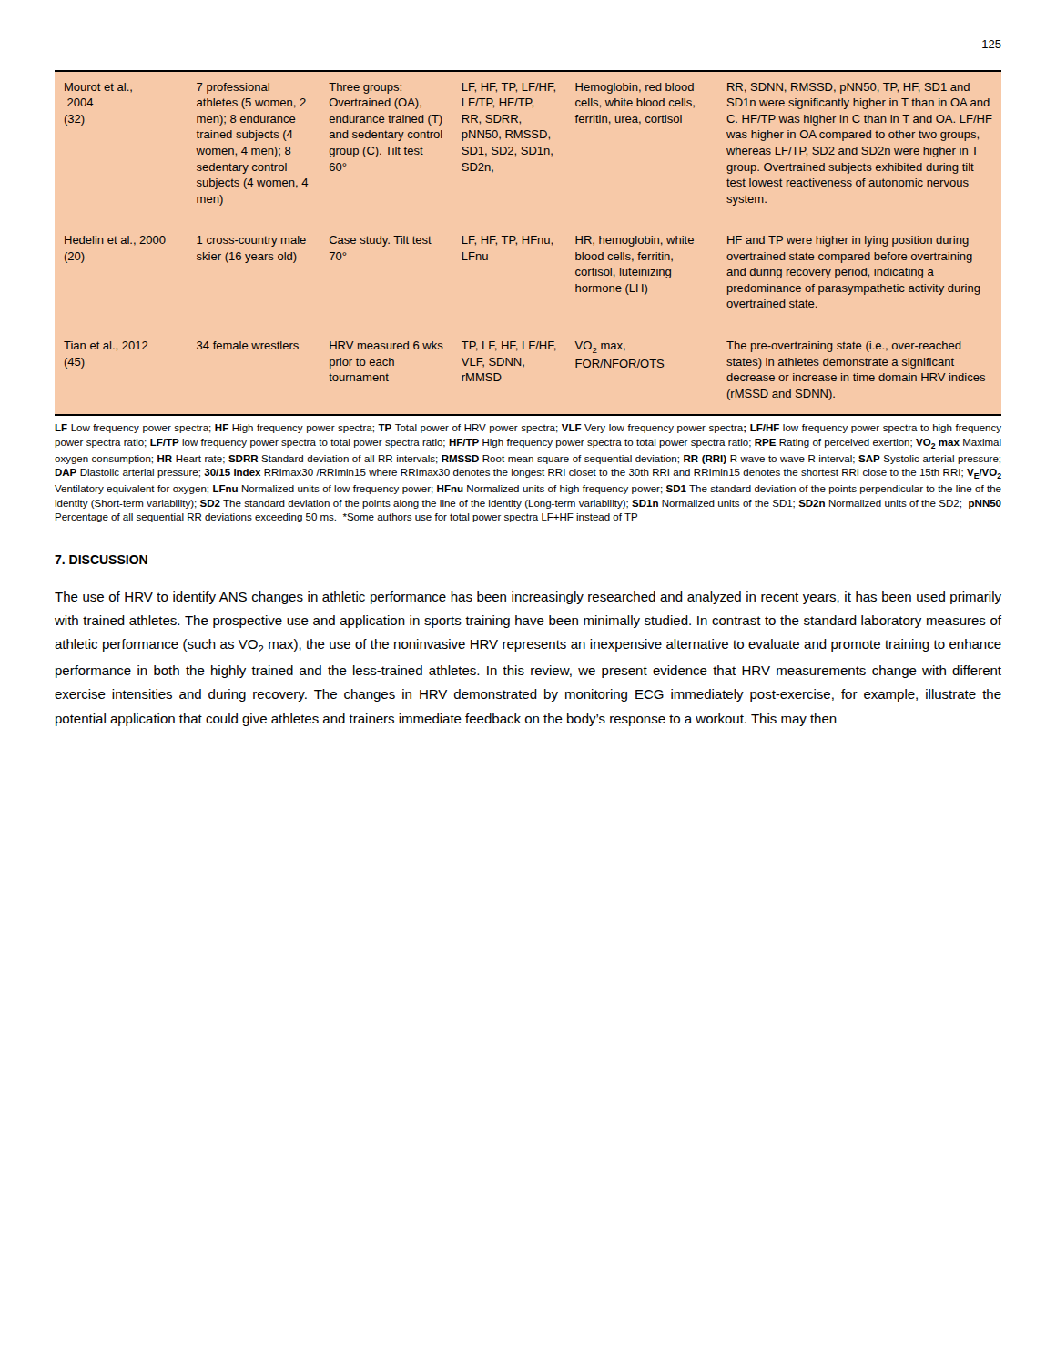125
| Mourot et al., 2004 (32) | 7 professional athletes (5 women, 2 men); 8 endurance trained subjects (4 women, 4 men); 8 sedentary control subjects (4 women, 4 men) | Three groups: Overtrained (OA), endurance trained (T) and sedentary control group (C). Tilt test 60° | LF, HF, TP, LF/HF, LF/TP, HF/TP, RR, SDRR, pNN50, RMSSD, SD1, SD2, SD1n, SD2n, | Hemoglobin, red blood cells, white blood cells, ferritin, urea, cortisol | RR, SDNN, RMSSD, pNN50, TP, HF, SD1 and SD1n were significantly higher in T than in OA and C. HF/TP was higher in C than in T and OA. LF/HF was higher in OA compared to other two groups, whereas LF/TP, SD2 and SD2n were higher in T group. Overtrained subjects exhibited during tilt test lowest reactiveness of autonomic nervous system. |
| Hedelin et al., 2000 (20) | 1 cross-country male skier (16 years old) | Case study. Tilt test 70° | LF, HF, TP, HFnu, LFnu | HR, hemoglobin, white blood cells, ferritin, cortisol, luteinizing hormone (LH) | HF and TP were higher in lying position during overtrained state compared before overtraining and during recovery period, indicating a predominance of parasympathetic activity during overtrained state. |
| Tian et al., 2012 (45) | 34 female wrestlers | HRV measured 6 wks prior to each tournament | TP, LF, HF, LF/HF, VLF, SDNN, rMMSD | VO 2 max, FOR/NFOR/OTS | The pre-overtraining state (i.e., over-reached states) in athletes demonstrate a significant decrease or increase in time domain HRV indices (rMSSD and SDNN). |
LF Low frequency power spectra; HF High frequency power spectra; TP Total power of HRV power spectra; VLF Very low frequency power spectra; LF/HF low frequency power spectra to high frequency power spectra ratio; LF/TP low frequency power spectra to total power spectra ratio; HF/TP High frequency power spectra to total power spectra ratio; RPE Rating of perceived exertion; VO2 max Maximal oxygen consumption; HR Heart rate; SDRR Standard deviation of all RR intervals; RMSSD Root mean square of sequential deviation; RR (RRI) R wave to wave R interval; SAP Systolic arterial pressure; DAP Diastolic arterial pressure; 30/15 index RRImax30 /RRImin15 where RRImax30 denotes the longest RRI closet to the 30th RRI and RRImin15 denotes the shortest RRI close to the 15th RRI; VE/VO2 Ventilatory equivalent for oxygen; LFnu Normalized units of low frequency power; HFnu Normalized units of high frequency power; SD1 The standard deviation of the points perpendicular to the line of the identity (Short-term variability); SD2 The standard deviation of the points along the line of the identity (Long-term variability); SD1n Normalized units of the SD1; SD2n Normalized units of the SD2; pNN50 Percentage of all sequential RR deviations exceeding 50 ms. *Some authors use for total power spectra LF+HF instead of TP
7. DISCUSSION
The use of HRV to identify ANS changes in athletic performance has been increasingly researched and analyzed in recent years, it has been used primarily with trained athletes. The prospective use and application in sports training have been minimally studied. In contrast to the standard laboratory measures of athletic performance (such as VO2 max), the use of the noninvasive HRV represents an inexpensive alternative to evaluate and promote training to enhance performance in both the highly trained and the less-trained athletes. In this review, we present evidence that HRV measurements change with different exercise intensities and during recovery. The changes in HRV demonstrated by monitoring ECG immediately post-exercise, for example, illustrate the potential application that could give athletes and trainers immediate feedback on the body’s response to a workout. This may then